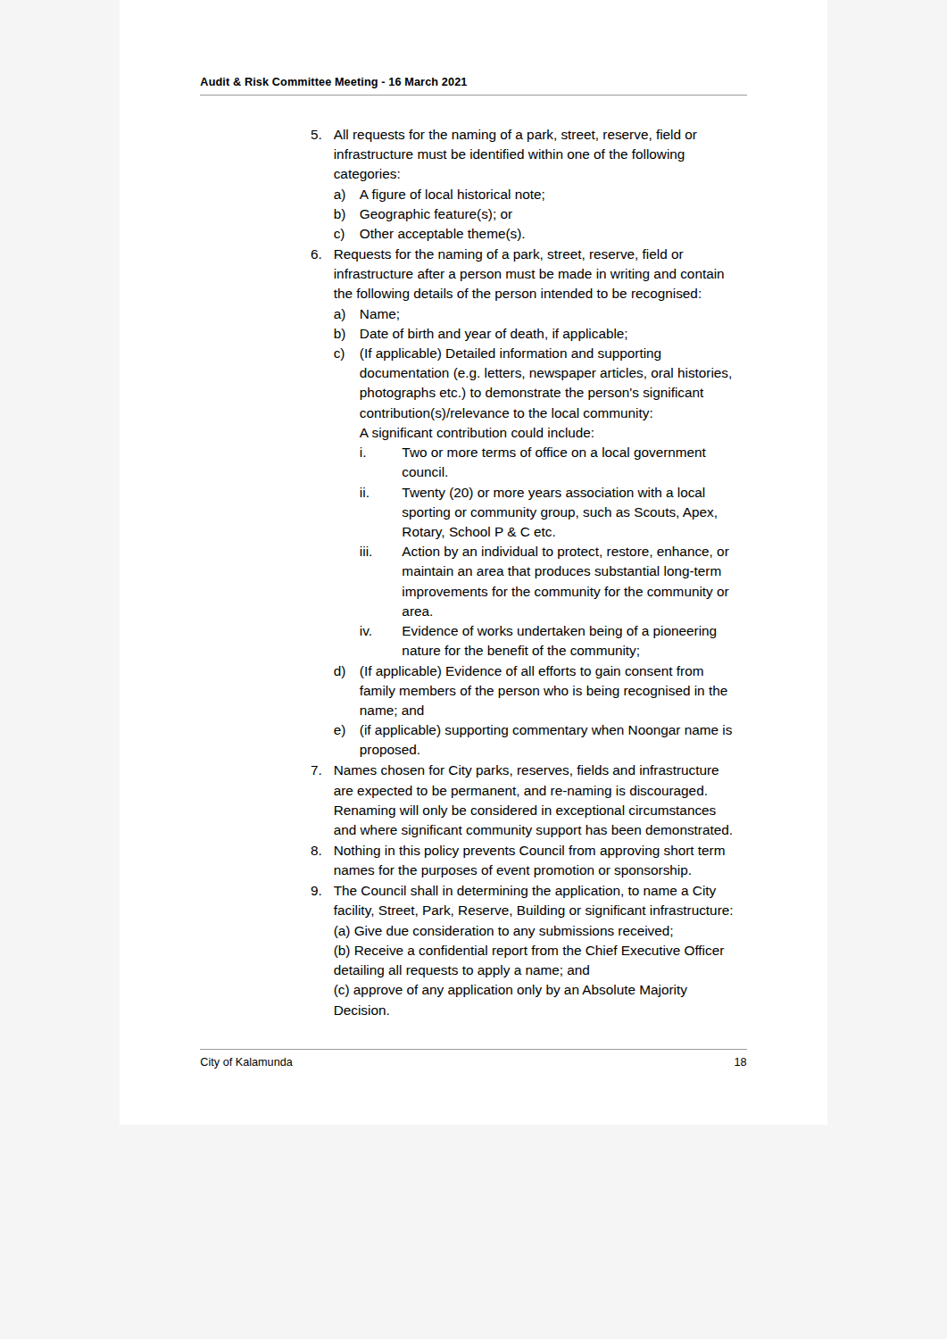Audit & Risk Committee Meeting - 16 March 2021
5. All requests for the naming of a park, street, reserve, field or infrastructure must be identified within one of the following categories:
a) A figure of local historical note;
b) Geographic feature(s); or
c) Other acceptable theme(s).
6. Requests for the naming of a park, street, reserve, field or infrastructure after a person must be made in writing and contain the following details of the person intended to be recognised:
a) Name;
b) Date of birth and year of death, if applicable;
c) (If applicable) Detailed information and supporting documentation (e.g. letters, newspaper articles, oral histories, photographs etc.) to demonstrate the person's significant contribution(s)/relevance to the local community:
A significant contribution could include:
i. Two or more terms of office on a local government council.
ii. Twenty (20) or more years association with a local sporting or community group, such as Scouts, Apex, Rotary, School P & C etc.
iii. Action by an individual to protect, restore, enhance, or maintain an area that produces substantial long-term improvements for the community for the community or area.
iv. Evidence of works undertaken being of a pioneering nature for the benefit of the community;
d)(If applicable) Evidence of all efforts to gain consent from family members of the person who is being recognised in the name; and
e)(if applicable) supporting commentary when Noongar name is proposed.
7. Names chosen for City parks, reserves, fields and infrastructure are expected to be permanent, and re-naming is discouraged. Renaming will only be considered in exceptional circumstances and where significant community support has been demonstrated.
8. Nothing in this policy prevents Council from approving short term names for the purposes of event promotion or sponsorship.
9. The Council shall in determining the application, to name a City facility, Street, Park, Reserve, Building or significant infrastructure:
(a) Give due consideration to any submissions received;
(b) Receive a confidential report from the Chief Executive Officer detailing all requests to apply a name; and
(c) approve of any application only by an Absolute Majority Decision.
City of Kalamunda 18